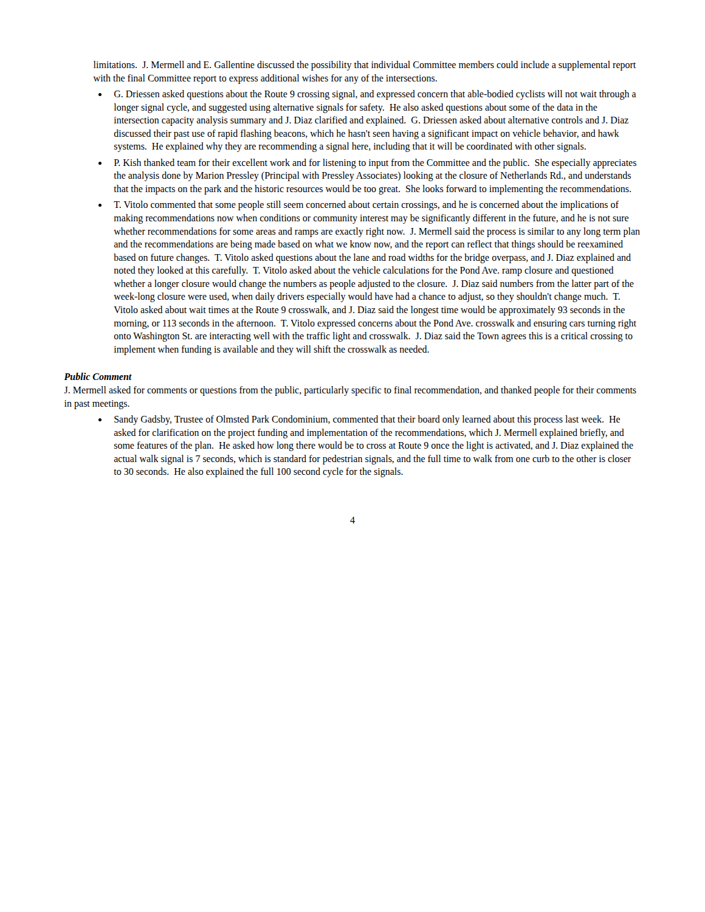limitations. J. Mermell and E. Gallentine discussed the possibility that individual Committee members could include a supplemental report with the final Committee report to express additional wishes for any of the intersections.
G. Driessen asked questions about the Route 9 crossing signal, and expressed concern that able-bodied cyclists will not wait through a longer signal cycle, and suggested using alternative signals for safety. He also asked questions about some of the data in the intersection capacity analysis summary and J. Diaz clarified and explained. G. Driessen asked about alternative controls and J. Diaz discussed their past use of rapid flashing beacons, which he hasn't seen having a significant impact on vehicle behavior, and hawk systems. He explained why they are recommending a signal here, including that it will be coordinated with other signals.
P. Kish thanked team for their excellent work and for listening to input from the Committee and the public. She especially appreciates the analysis done by Marion Pressley (Principal with Pressley Associates) looking at the closure of Netherlands Rd., and understands that the impacts on the park and the historic resources would be too great. She looks forward to implementing the recommendations.
T. Vitolo commented that some people still seem concerned about certain crossings, and he is concerned about the implications of making recommendations now when conditions or community interest may be significantly different in the future, and he is not sure whether recommendations for some areas and ramps are exactly right now. J. Mermell said the process is similar to any long term plan and the recommendations are being made based on what we know now, and the report can reflect that things should be reexamined based on future changes. T. Vitolo asked questions about the lane and road widths for the bridge overpass, and J. Diaz explained and noted they looked at this carefully. T. Vitolo asked about the vehicle calculations for the Pond Ave. ramp closure and questioned whether a longer closure would change the numbers as people adjusted to the closure. J. Diaz said numbers from the latter part of the week-long closure were used, when daily drivers especially would have had a chance to adjust, so they shouldn't change much. T. Vitolo asked about wait times at the Route 9 crosswalk, and J. Diaz said the longest time would be approximately 93 seconds in the morning, or 113 seconds in the afternoon. T. Vitolo expressed concerns about the Pond Ave. crosswalk and ensuring cars turning right onto Washington St. are interacting well with the traffic light and crosswalk. J. Diaz said the Town agrees this is a critical crossing to implement when funding is available and they will shift the crosswalk as needed.
Public Comment
J. Mermell asked for comments or questions from the public, particularly specific to final recommendation, and thanked people for their comments in past meetings.
Sandy Gadsby, Trustee of Olmsted Park Condominium, commented that their board only learned about this process last week. He asked for clarification on the project funding and implementation of the recommendations, which J. Mermell explained briefly, and some features of the plan. He asked how long there would be to cross at Route 9 once the light is activated, and J. Diaz explained the actual walk signal is 7 seconds, which is standard for pedestrian signals, and the full time to walk from one curb to the other is closer to 30 seconds. He also explained the full 100 second cycle for the signals.
4